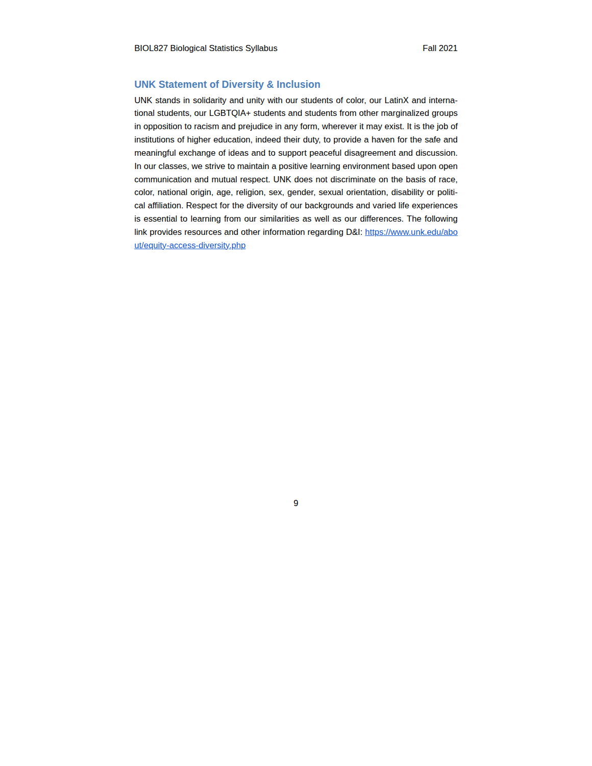BIOL827 Biological Statistics Syllabus Fall 2021
UNK Statement of Diversity & Inclusion
UNK stands in solidarity and unity with our students of color, our LatinX and international students, our LGBTQIA+ students and students from other marginalized groups in opposition to racism and prejudice in any form, wherever it may exist. It is the job of institutions of higher education, indeed their duty, to provide a haven for the safe and meaningful exchange of ideas and to support peaceful disagreement and discussion. In our classes, we strive to maintain a positive learning environment based upon open communication and mutual respect. UNK does not discriminate on the basis of race, color, national origin, age, religion, sex, gender, sexual orientation, disability or political affiliation. Respect for the diversity of our backgrounds and varied life experiences is essential to learning from our similarities as well as our differences. The following link provides resources and other information regarding D&I: https://www.unk.edu/about/equity-access-diversity.php
9